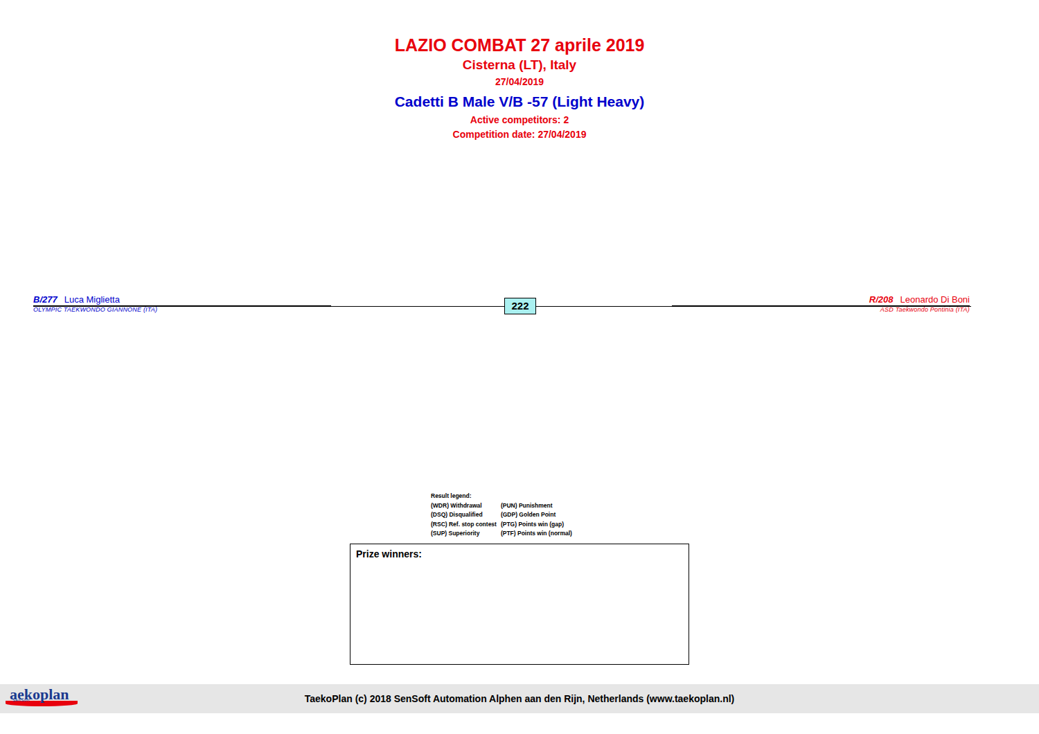LAZIO COMBAT 27 aprile 2019
Cisterna (LT), Italy
27/04/2019
Cadetti B Male V/B -57 (Light Heavy)
Active competitors: 2
Competition date: 27/04/2019
222
B/277 Luca Miglietta
OLYMPIC TAEKWONDO GIANNONE (ITA)
R/208 Leonardo Di Boni
ASD Taekwondo Pontinia (ITA)
Result legend:
| (WDR) Withdrawal | (PUN) Punishment |
| (DSQ) Disqualified | (GDP) Golden Point |
| (RSC) Ref. stop contest | (PTG) Points win (gap) |
| (SUP) Superiority | (PTF) Points win (normal) |
Prize winners:
TaekoPlan (c) 2018 SenSoft Automation Alphen aan den Rijn, Netherlands (www.taekoplan.nl)
aekoplan
SenSoft